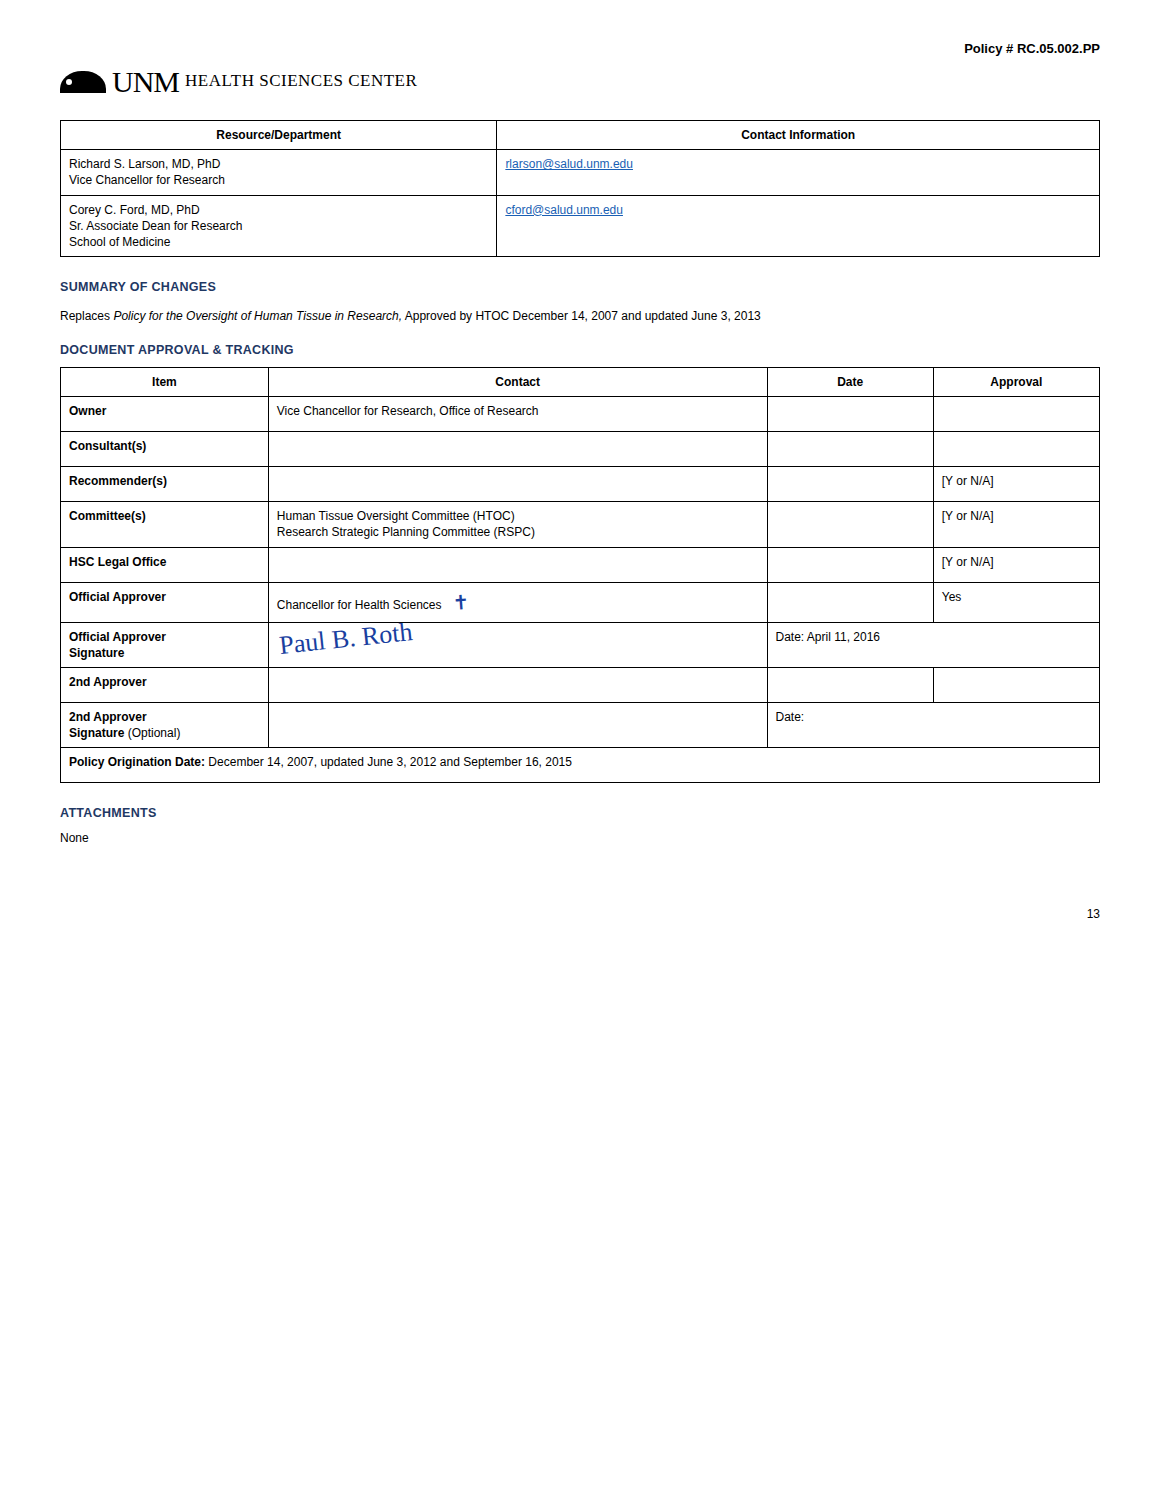Policy # RC.05.002.PP
UNM HEALTH SCIENCES CENTER
| Resource/Department | Contact Information |
| --- | --- |
| Richard S. Larson, MD, PhD Vice Chancellor for Research | rlarson@salud.unm.edu |
| Corey C. Ford, MD, PhD Sr. Associate Dean for Research School of Medicine | cford@salud.unm.edu |
SUMMARY OF CHANGES
Replaces Policy for the Oversight of Human Tissue in Research, Approved by HTOC December 14, 2007 and updated June 3, 2013
DOCUMENT APPROVAL & TRACKING
| Item | Contact | Date | Approval |
| --- | --- | --- | --- |
| Owner | Vice Chancellor for Research, Office of Research | | |
| Consultant(s) | | | |
| Recommender(s) | | | [Y or N/A] |
| Committee(s) | Human Tissue Oversight Committee (HTOC) Research Strategic Planning Committee (RSPC) | | [Y or N/A] |
| HSC Legal Office | | | [Y or N/A] |
| Official Approver | Chancellor for Health Sciences ✝ | | Yes |
| Official Approver Signature | Paul B. Roth | Date: April 11, 2016 |
| 2nd Approver | | | |
| 2nd Approver Signature (Optional) | | Date: |
| Policy Origination Date: December 14, 2007, updated June 3, 2012 and September 16, 2015 |
ATTACHMENTS
None
13